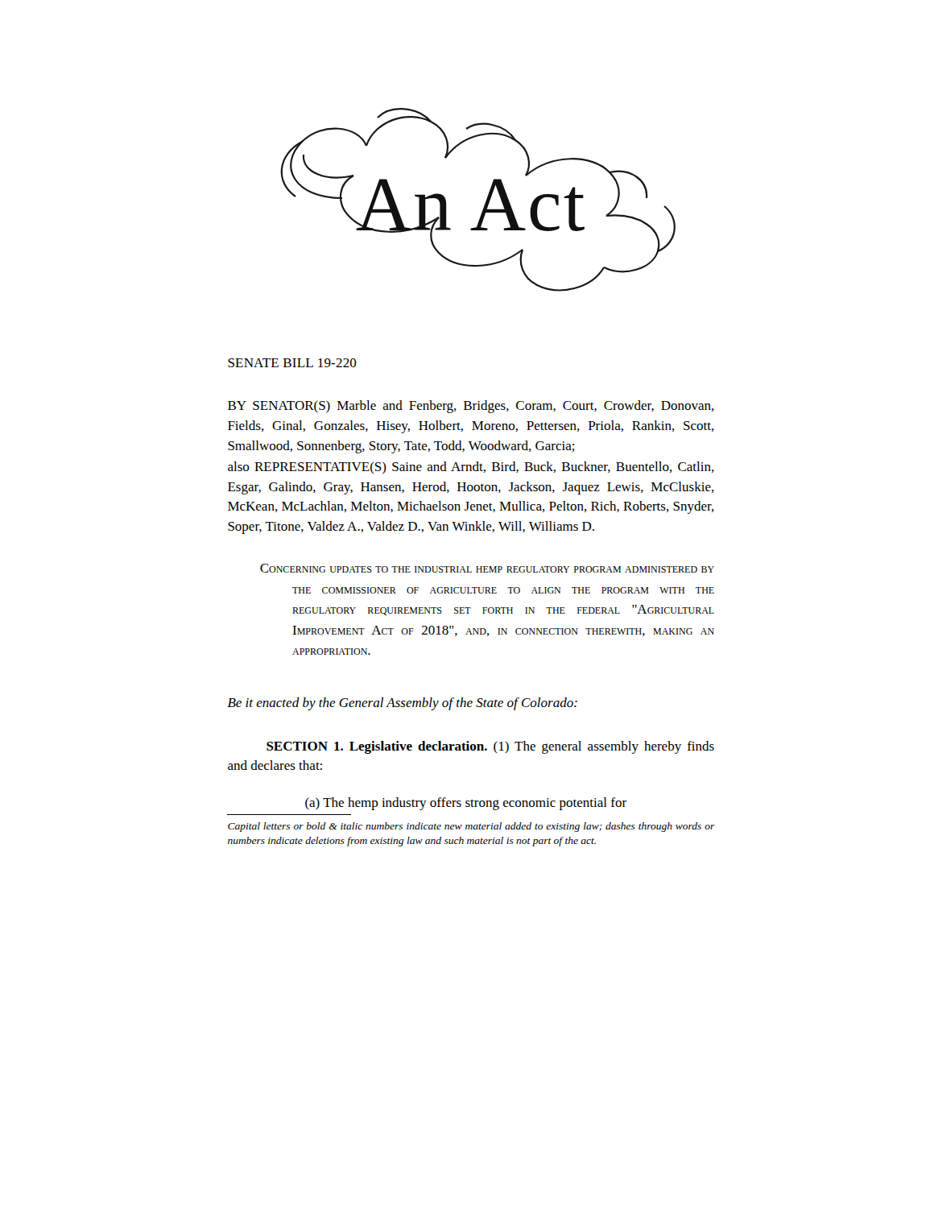An Act
SENATE BILL 19-220
BY SENATOR(S) Marble and Fenberg, Bridges, Coram, Court, Crowder, Donovan, Fields, Ginal, Gonzales, Hisey, Holbert, Moreno, Pettersen, Priola, Rankin, Scott, Smallwood, Sonnenberg, Story, Tate, Todd, Woodward, Garcia;
also REPRESENTATIVE(S) Saine and Arndt, Bird, Buck, Buckner, Buentello, Catlin, Esgar, Galindo, Gray, Hansen, Herod, Hooton, Jackson, Jaquez Lewis, McCluskie, McKean, McLachlan, Melton, Michaelson Jenet, Mullica, Pelton, Rich, Roberts, Snyder, Soper, Titone, Valdez A., Valdez D., Van Winkle, Will, Williams D.
Concerning updates to the industrial hemp regulatory program administered by the commissioner of agriculture to align the program with the regulatory requirements set forth in the federal "Agricultural Improvement Act of 2018", and, in connection therewith, making an appropriation.
Be it enacted by the General Assembly of the State of Colorado:
SECTION 1. Legislative declaration. (1) The general assembly hereby finds and declares that:
(a) The hemp industry offers strong economic potential for
Capital letters or bold & italic numbers indicate new material added to existing law; dashes through words or numbers indicate deletions from existing law and such material is not part of the act.